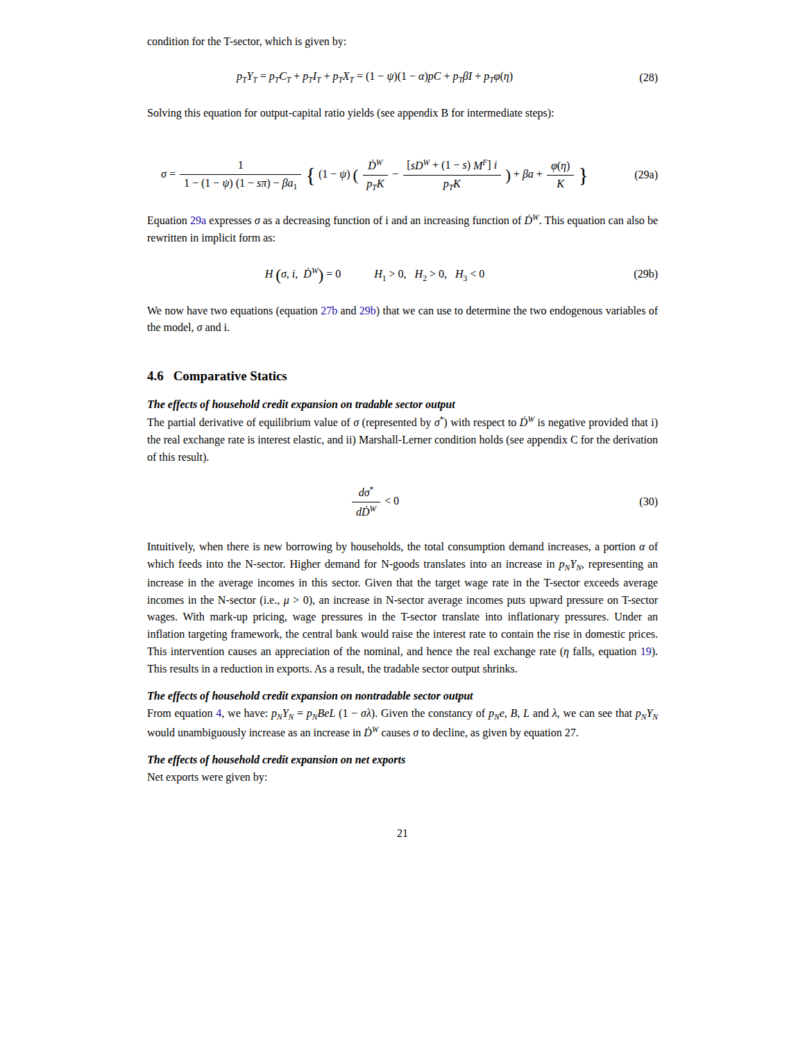condition for the T-sector, which is given by:
pTYT = pTCT + pTIT + pTXT = (1 − ψ)(1 − α)pC + pTβI + pTφ(η)
(28)
Solving this equation for output-capital ratio yields (see appendix B for intermediate steps):
σ = 11 − (1 − ψ) (1 − sπ) − βa1 { (1 − ψ) ( ḊW pTK − [sDW + (1 − s) MF] i pTK ) + βa + φ(η) K }
(29a)
Equation 29a expresses σ as a decreasing function of i and an increasing function of ḊW. This equation can also be rewritten in implicit form as:
H (σ, i, ḊW) = 0 H1 > 0, H2 > 0, H3 < 0
(29b)
We now have two equations (equation 27b and 29b) that we can use to determine the two endogenous variables of the model, σ and i.
4.6 Comparative Statics
The effects of household credit expansion on tradable sector output
The partial derivative of equilibrium value of σ (represented by σ*) with respect to ḊW is negative provided that i) the real exchange rate is interest elastic, and ii) Marshall-Lerner condition holds (see appendix C for the derivation of this result).
dσ*dḊW < 0
(30)
Intuitively, when there is new borrowing by households, the total consumption demand increases, a portion α of which feeds into the N-sector. Higher demand for N-goods translates into an increase in pNYN, representing an increase in the average incomes in this sector. Given that the target wage rate in the T-sector exceeds average incomes in the N-sector (i.e., μ > 0), an increase in N-sector average incomes puts upward pressure on T-sector wages. With mark-up pricing, wage pressures in the T-sector translate into inflationary pressures. Under an inflation targeting framework, the central bank would raise the interest rate to contain the rise in domestic prices. This intervention causes an appreciation of the nominal, and hence the real exchange rate (η falls, equation 19). This results in a reduction in exports. As a result, the tradable sector output shrinks.
The effects of household credit expansion on nontradable sector output
From equation 4, we have: pNYN = pNBeL (1 − σλ). Given the constancy of pNe, B, L and λ, we can see that pNYN would unambiguously increase as an increase in ḊW causes σ to decline, as given by equation 27.
The effects of household credit expansion on net exports
Net exports were given by:
21